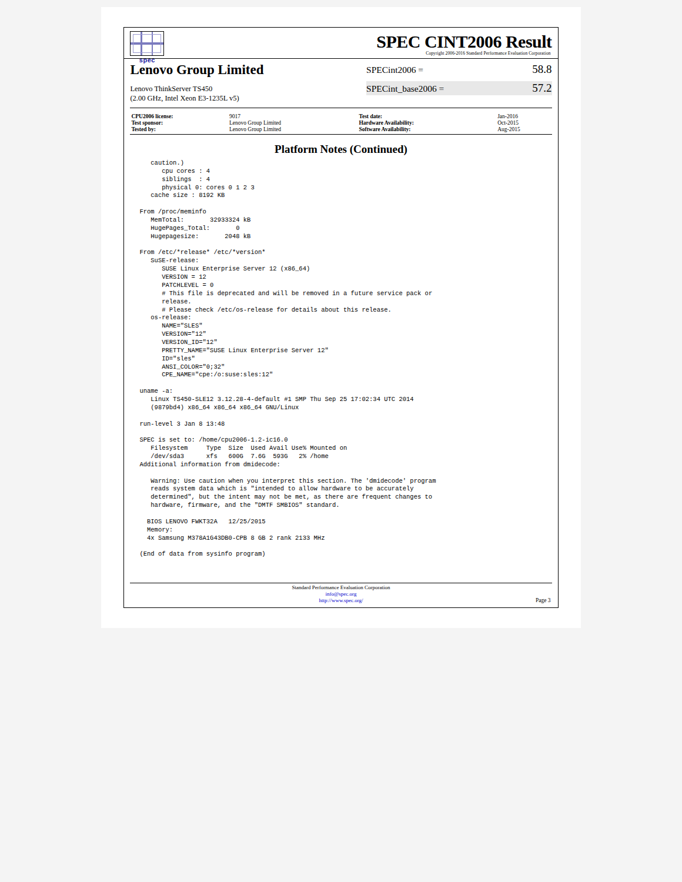spec
SPEC CINT2006 Result
Copyright 2006-2016 Standard Performance Evaluation Corporation
Lenovo Group Limited
Lenovo ThinkServer TS450
(2.00 GHz, Intel Xeon E3-1235L v5)
| SPECint2006 = | 58.8 |
| SPECint_base2006 = | 57.2 |
| CPU2006 license: | 9017 | Test date: | Jan-2016 |
| Test sponsor: | Lenovo Group Limited | Hardware Availability: | Oct-2015 |
| Tested by: | Lenovo Group Limited | Software Availability: | Aug-2015 |
Platform Notes (Continued)
   caution.)
      cpu cores : 4
      siblings  : 4
      physical 0: cores 0 1 2 3
   cache size : 8192 KB

From /proc/meminfo
   MemTotal:       32933324 kB
   HugePages_Total:       0
   Hugepagesize:       2048 kB

From /etc/*release* /etc/*version*
   SuSE-release:
      SUSE Linux Enterprise Server 12 (x86_64)
      VERSION = 12
      PATCHLEVEL = 0
      # This file is deprecated and will be removed in a future service pack or
      release.
      # Please check /etc/os-release for details about this release.
   os-release:
      NAME="SLES"
      VERSION="12"
      VERSION_ID="12"
      PRETTY_NAME="SUSE Linux Enterprise Server 12"
      ID="sles"
      ANSI_COLOR="0;32"
      CPE_NAME="cpe:/o:suse:sles:12"

uname -a:
   Linux TS450-SLE12 3.12.28-4-default #1 SMP Thu Sep 25 17:02:34 UTC 2014
   (9879bd4) x86_64 x86_64 x86_64 GNU/Linux

run-level 3 Jan 8 13:48

SPEC is set to: /home/cpu2006-1.2-ic16.0
   Filesystem     Type  Size  Used Avail Use% Mounted on
   /dev/sda3      xfs   600G  7.6G  593G   2% /home
Additional information from dmidecode:

   Warning: Use caution when you interpret this section. The 'dmidecode' program
   reads system data which is "intended to allow hardware to be accurately
   determined", but the intent may not be met, as there are frequent changes to
   hardware, firmware, and the "DMTF SMBIOS" standard.

  BIOS LENOVO FWKT32A   12/25/2015
  Memory:
  4x Samsung M378A1G43DB0-CPB 8 GB 2 rank 2133 MHz

(End of data from sysinfo program)
Standard Performance Evaluation Corporation
info@spec.org
http://www.spec.org/ Page 3